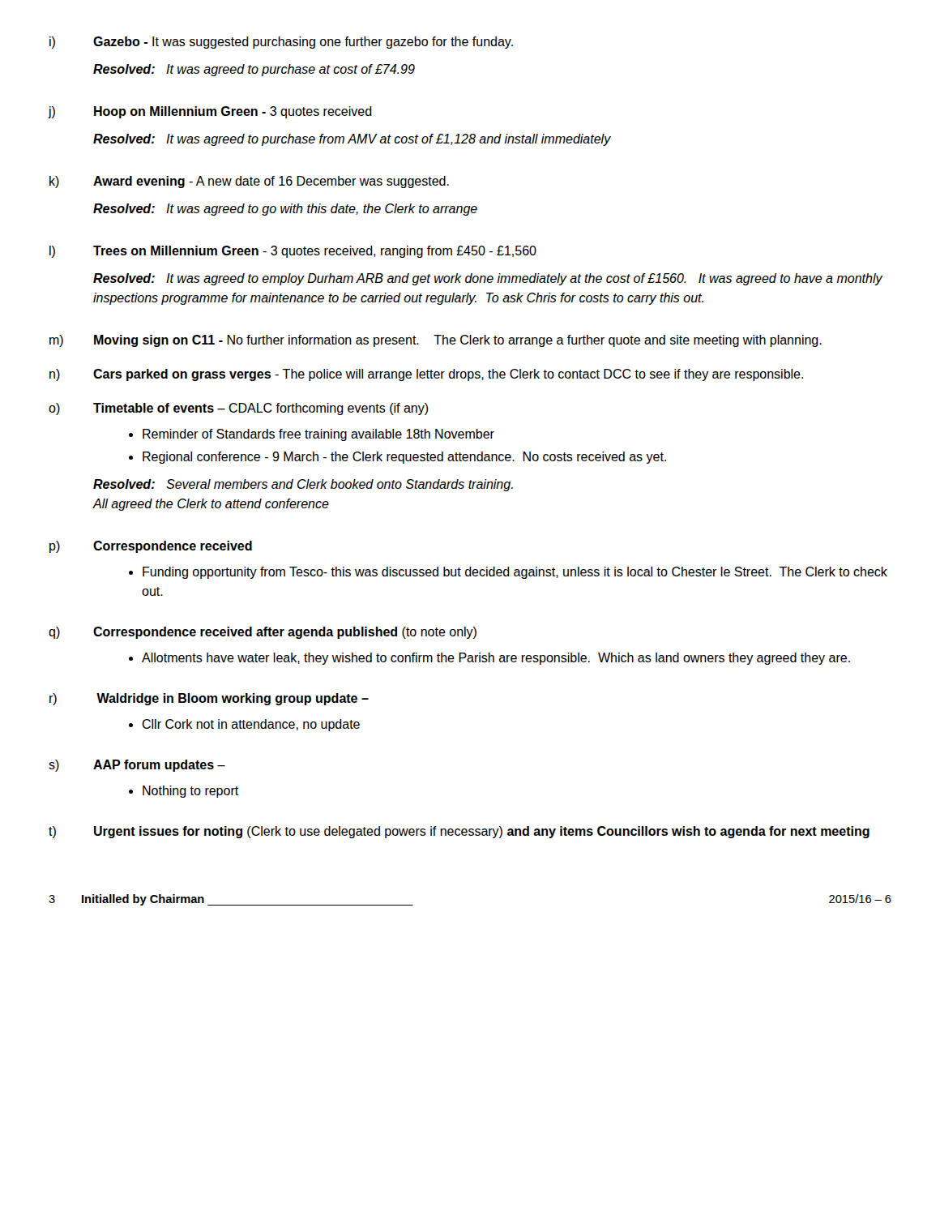i)
Gazebo - It was suggested purchasing one further gazebo for the funday.
Resolved: It was agreed to purchase at cost of £74.99
j)
Hoop on Millennium Green - 3 quotes received
Resolved: It was agreed to purchase from AMV at cost of £1,128 and install immediately
k)
Award evening - A new date of 16 December was suggested.
Resolved: It was agreed to go with this date, the Clerk to arrange
l)
Trees on Millennium Green - 3 quotes received, ranging from £450 - £1,560
Resolved: It was agreed to employ Durham ARB and get work done immediately at the cost of £1560. It was agreed to have a monthly inspections programme for maintenance to be carried out regularly. To ask Chris for costs to carry this out.
m)
Moving sign on C11 - No further information as present. The Clerk to arrange a further quote and site meeting with planning.
n)
Cars parked on grass verges - The police will arrange letter drops, the Clerk to contact DCC to see if they are responsible.
o)
Timetable of events – CDALC forthcoming events (if any)
Reminder of Standards free training available 18th November
Regional conference - 9 March - the Clerk requested attendance. No costs received as yet.
Resolved: Several members and Clerk booked onto Standards training.
All agreed the Clerk to attend conference
p)
Correspondence received
Funding opportunity from Tesco- this was discussed but decided against, unless it is local to Chester le Street. The Clerk to check out.
q)
Correspondence received after agenda published (to note only)
Allotments have water leak, they wished to confirm the Parish are responsible. Which as land owners they agreed they are.
r)
Waldridge in Bloom working group update –
Cllr Cork not in attendance, no update
s)
AAP forum updates –
Nothing to report
t)
Urgent issues for noting (Clerk to use delegated powers if necessary) and any items Councillors wish to agenda for next meeting
3
Initialled by Chairman _______________________________
2015/16 – 6